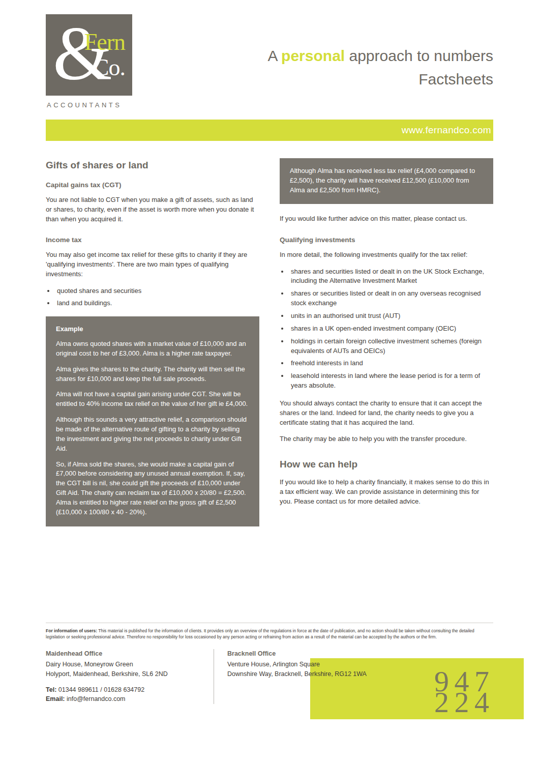& Fern Co.
ACCOUNTANTS
A personal approach to numbers
Factsheets
www.fernandco.com
Gifts of shares or land
Capital gains tax (CGT)
You are not liable to CGT when you make a gift of assets, such as land or shares, to charity, even if the asset is worth more when you donate it than when you acquired it.
Income tax
You may also get income tax relief for these gifts to charity if they are 'qualifying investments'. There are two main types of qualifying investments:
quoted shares and securities
land and buildings.
Example
Alma owns quoted shares with a market value of £10,000 and an original cost to her of £3,000. Alma is a higher rate taxpayer.
Alma gives the shares to the charity. The charity will then sell the shares for £10,000 and keep the full sale proceeds.
Alma will not have a capital gain arising under CGT. She will be entitled to 40% income tax relief on the value of her gift ie £4,000.
Although this sounds a very attractive relief, a comparison should be made of the alternative route of gifting to a charity by selling the investment and giving the net proceeds to charity under Gift Aid.
So, if Alma sold the shares, she would make a capital gain of £7,000 before considering any unused annual exemption. If, say, the CGT bill is nil, she could gift the proceeds of £10,000 under Gift Aid. The charity can reclaim tax of £10,000 x 20/80 = £2,500. Alma is entitled to higher rate relief on the gross gift of £2,500 (£10,000 x 100/80 x 40 - 20%).
Although Alma has received less tax relief (£4,000 compared to £2,500), the charity will have received £12,500 (£10,000 from Alma and £2,500 from HMRC).
If you would like further advice on this matter, please contact us.
Qualifying investments
In more detail, the following investments qualify for the tax relief:
shares and securities listed or dealt in on the UK Stock Exchange, including the Alternative Investment Market
shares or securities listed or dealt in on any overseas recognised stock exchange
units in an authorised unit trust (AUT)
shares in a UK open-ended investment company (OEIC)
holdings in certain foreign collective investment schemes (foreign equivalents of AUTs and OEICs)
freehold interests in land
leasehold interests in land where the lease period is for a term of years absolute.
You should always contact the charity to ensure that it can accept the shares or the land. Indeed for land, the charity needs to give you a certificate stating that it has acquired the land.
The charity may be able to help you with the transfer procedure.
How we can help
If you would like to help a charity financially, it makes sense to do this in a tax efficient way. We can provide assistance in determining this for you. Please contact us for more detailed advice.
For information of users: This material is published for the information of clients. It provides only an overview of the regulations in force at the date of publication, and no action should be taken without consulting the detailed legislation or seeking professional advice. Therefore no responsibility for loss occasioned by any person acting or refraining from action as a result of the material can be accepted by the authors or the firm.
Maidenhead Office
Dairy House, Moneyrow Green
Holyport, Maidenhead, Berkshire, SL6 2ND
Tel: 01344 989611 / 01628 634792
Email: info@fernandco.com
Bracknell Office
Venture House, Arlington Square
Downshire Way, Bracknell, Berkshire, RG12 1WA
9 4 7
2 2 4